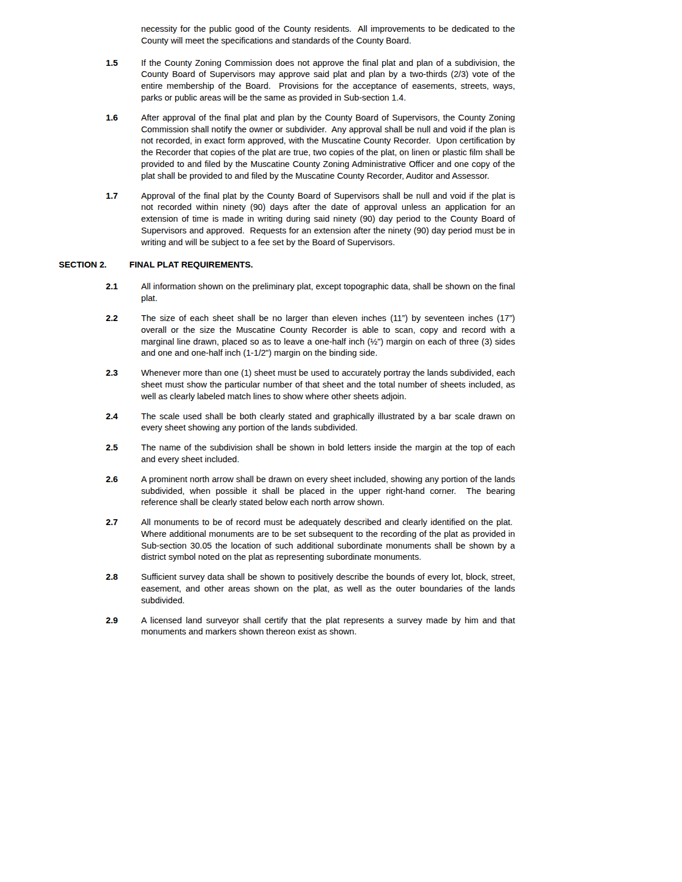necessity for the public good of the County residents. All improvements to be dedicated to the County will meet the specifications and standards of the County Board.
1.5
If the County Zoning Commission does not approve the final plat and plan of a subdivision, the County Board of Supervisors may approve said plat and plan by a two-thirds (2/3) vote of the entire membership of the Board. Provisions for the acceptance of easements, streets, ways, parks or public areas will be the same as provided in Sub-section 1.4.
1.6
After approval of the final plat and plan by the County Board of Supervisors, the County Zoning Commission shall notify the owner or subdivider. Any approval shall be null and void if the plan is not recorded, in exact form approved, with the Muscatine County Recorder. Upon certification by the Recorder that copies of the plat are true, two copies of the plat, on linen or plastic film shall be provided to and filed by the Muscatine County Zoning Administrative Officer and one copy of the plat shall be provided to and filed by the Muscatine County Recorder, Auditor and Assessor.
1.7
Approval of the final plat by the County Board of Supervisors shall be null and void if the plat is not recorded within ninety (90) days after the date of approval unless an application for an extension of time is made in writing during said ninety (90) day period to the County Board of Supervisors and approved. Requests for an extension after the ninety (90) day period must be in writing and will be subject to a fee set by the Board of Supervisors.
SECTION 2.
FINAL PLAT REQUIREMENTS.
2.1
All information shown on the preliminary plat, except topographic data, shall be shown on the final plat.
2.2
The size of each sheet shall be no larger than eleven inches (11”) by seventeen inches (17”) overall or the size the Muscatine County Recorder is able to scan, copy and record with a marginal line drawn, placed so as to leave a one-half inch (½") margin on each of three (3) sides and one and one-half inch (1-1/2") margin on the binding side.
2.3
Whenever more than one (1) sheet must be used to accurately portray the lands subdivided, each sheet must show the particular number of that sheet and the total number of sheets included, as well as clearly labeled match lines to show where other sheets adjoin.
2.4
The scale used shall be both clearly stated and graphically illustrated by a bar scale drawn on every sheet showing any portion of the lands subdivided.
2.5
The name of the subdivision shall be shown in bold letters inside the margin at the top of each and every sheet included.
2.6
A prominent north arrow shall be drawn on every sheet included, showing any portion of the lands subdivided, when possible it shall be placed in the upper right-hand corner. The bearing reference shall be clearly stated below each north arrow shown.
2.7
All monuments to be of record must be adequately described and clearly identified on the plat. Where additional monuments are to be set subsequent to the recording of the plat as provided in Sub-section 30.05 the location of such additional subordinate monuments shall be shown by a district symbol noted on the plat as representing subordinate monuments.
2.8
Sufficient survey data shall be shown to positively describe the bounds of every lot, block, street, easement, and other areas shown on the plat, as well as the outer boundaries of the lands subdivided.
2.9
A licensed land surveyor shall certify that the plat represents a survey made by him and that monuments and markers shown thereon exist as shown.